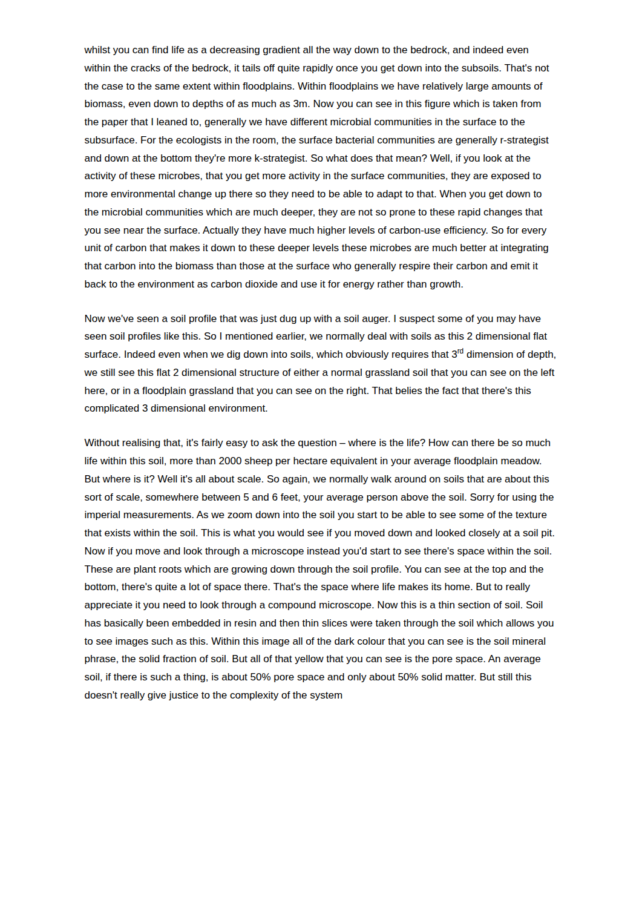whilst you can find life as a decreasing gradient all the way down to the bedrock, and indeed even within the cracks of the bedrock, it tails off quite rapidly once you get down into the subsoils. That's not the case to the same extent within floodplains. Within floodplains we have relatively large amounts of biomass, even down to depths of as much as 3m. Now you can see in this figure which is taken from the paper that I leaned to, generally we have different microbial communities in the surface to the subsurface. For the ecologists in the room, the surface bacterial communities are generally r-strategist and down at the bottom they're more k-strategist. So what does that mean? Well, if you look at the activity of these microbes, that you get more activity in the surface communities, they are exposed to more environmental change up there so they need to be able to adapt to that. When you get down to the microbial communities which are much deeper, they are not so prone to these rapid changes that you see near the surface. Actually they have much higher levels of carbon-use efficiency. So for every unit of carbon that makes it down to these deeper levels these microbes are much better at integrating that carbon into the biomass than those at the surface who generally respire their carbon and emit it back to the environment as carbon dioxide and use it for energy rather than growth.
Now we've seen a soil profile that was just dug up with a soil auger. I suspect some of you may have seen soil profiles like this. So I mentioned earlier, we normally deal with soils as this 2 dimensional flat surface. Indeed even when we dig down into soils, which obviously requires that 3rd dimension of depth, we still see this flat 2 dimensional structure of either a normal grassland soil that you can see on the left here, or in a floodplain grassland that you can see on the right. That belies the fact that there's this complicated 3 dimensional environment.
Without realising that, it's fairly easy to ask the question – where is the life? How can there be so much life within this soil, more than 2000 sheep per hectare equivalent in your average floodplain meadow. But where is it? Well it's all about scale. So again, we normally walk around on soils that are about this sort of scale, somewhere between 5 and 6 feet, your average person above the soil. Sorry for using the imperial measurements. As we zoom down into the soil you start to be able to see some of the texture that exists within the soil. This is what you would see if you moved down and looked closely at a soil pit. Now if you move and look through a microscope instead you'd start to see there's space within the soil. These are plant roots which are growing down through the soil profile. You can see at the top and the bottom, there's quite a lot of space there. That's the space where life makes its home. But to really appreciate it you need to look through a compound microscope. Now this is a thin section of soil. Soil has basically been embedded in resin and then thin slices were taken through the soil which allows you to see images such as this. Within this image all of the dark colour that you can see is the soil mineral phrase, the solid fraction of soil. But all of that yellow that you can see is the pore space. An average soil, if there is such a thing, is about 50% pore space and only about 50% solid matter. But still this doesn't really give justice to the complexity of the system